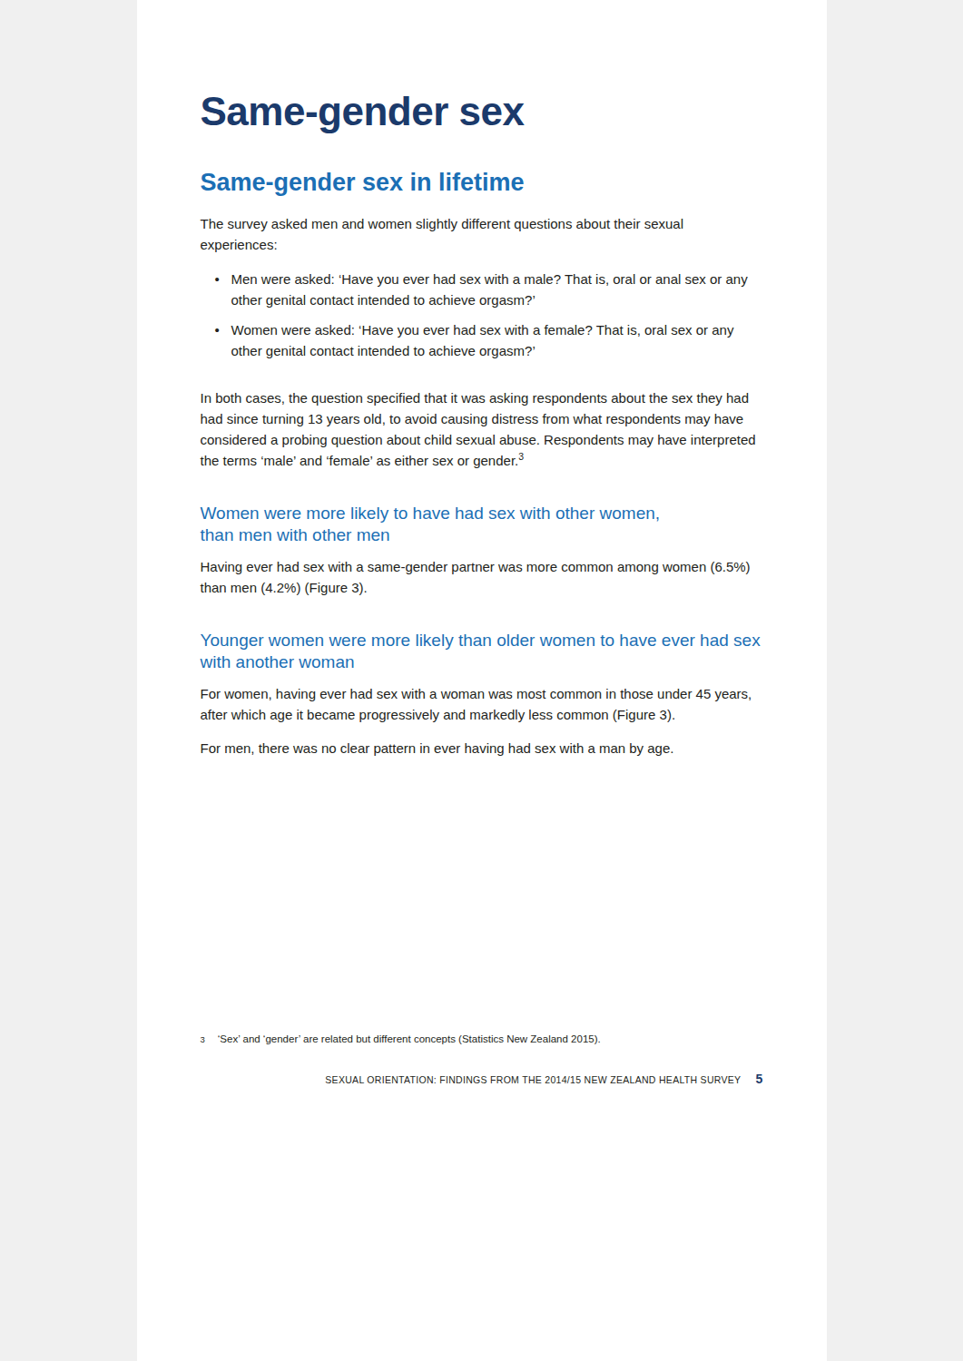Same-gender sex
Same-gender sex in lifetime
The survey asked men and women slightly different questions about their sexual experiences:
Men were asked: ‘Have you ever had sex with a male? That is, oral or anal sex or any other genital contact intended to achieve orgasm?’
Women were asked: ‘Have you ever had sex with a female? That is, oral sex or any other genital contact intended to achieve orgasm?’
In both cases, the question specified that it was asking respondents about the sex they had had since turning 13 years old, to avoid causing distress from what respondents may have considered a probing question about child sexual abuse. Respondents may have interpreted the terms ‘male’ and ‘female’ as either sex or gender.3
Women were more likely to have had sex with other women,
than men with other men
Having ever had sex with a same-gender partner was more common among women (6.5%) than men (4.2%) (Figure 3).
Younger women were more likely than older women to have ever had sex with another woman
For women, having ever had sex with a woman was most common in those under 45 years, after which age it became progressively and markedly less common (Figure 3).
For men, there was no clear pattern in ever having had sex with a man by age.
3 ‘Sex’ and ‘gender’ are related but different concepts (Statistics New Zealand 2015).
SEXUAL ORIENTATION: FINDINGS FROM THE 2014/15 NEW ZEALAND HEALTH SURVEY 5